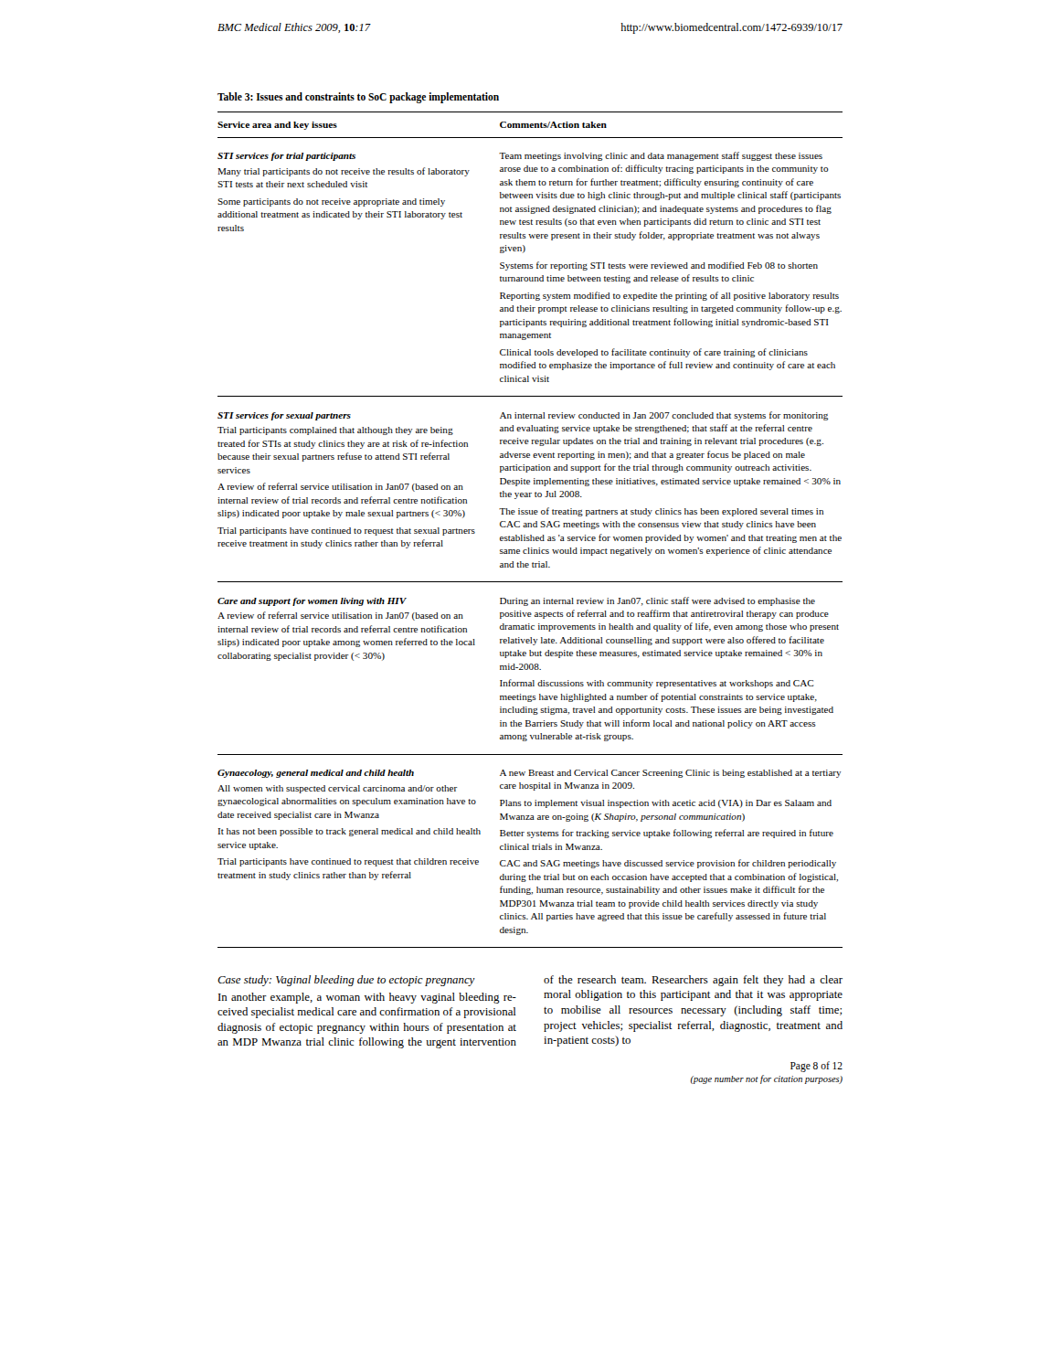BMC Medical Ethics 2009, 10:17
http://www.biomedcentral.com/1472-6939/10/17
Table 3: Issues and constraints to SoC package implementation
| Service area and key issues | Comments/Action taken |
| --- | --- |
| STI services for trial participants Many trial participants do not receive the results of laboratory STI tests at their next scheduled visit Some participants do not receive appropriate and timely additional treatment as indicated by their STI laboratory test results | Team meetings involving clinic and data management staff suggest these issues arose due to a combination of: difficulty tracing participants in the community to ask them to return for further treatment; difficulty ensuring continuity of care between visits due to high clinic through-put and multiple clinical staff (participants not assigned designated clinician); and inadequate systems and procedures to flag new test results (so that even when participants did return to clinic and STI test results were present in their study folder, appropriate treatment was not always given) Systems for reporting STI tests were reviewed and modified Feb 08 to shorten turnaround time between testing and release of results to clinic Reporting system modified to expedite the printing of all positive laboratory results and their prompt release to clinicians resulting in targeted community follow-up e.g. participants requiring additional treatment following initial syndromic-based STI management Clinical tools developed to facilitate continuity of care training of clinicians modified to emphasize the importance of full review and continuity of care at each clinical visit |
| STI services for sexual partners Trial participants complained that although they are being treated for STIs at study clinics they are at risk of re-infection because their sexual partners refuse to attend STI referral services A review of referral service utilisation in Jan07 (based on an internal review of trial records and referral centre notification slips) indicated poor uptake by male sexual partners (< 30%) Trial participants have continued to request that sexual partners receive treatment in study clinics rather than by referral | An internal review conducted in Jan 2007 concluded that systems for monitoring and evaluating service uptake be strengthened; that staff at the referral centre receive regular updates on the trial and training in relevant trial procedures (e.g. adverse event reporting in men); and that a greater focus be placed on male participation and support for the trial through community outreach activities. Despite implementing these initiatives, estimated service uptake remained < 30% in the year to Jul 2008. The issue of treating partners at study clinics has been explored several times in CAC and SAG meetings with the consensus view that study clinics have been established as 'a service for women provided by women' and that treating men at the same clinics would impact negatively on women's experience of clinic attendance and the trial. |
| Care and support for women living with HIV A review of referral service utilisation in Jan07 (based on an internal review of trial records and referral centre notification slips) indicated poor uptake among women referred to the local collaborating specialist provider (< 30%) | During an internal review in Jan07, clinic staff were advised to emphasise the positive aspects of referral and to reaffirm that antiretroviral therapy can produce dramatic improvements in health and quality of life, even among those who present relatively late. Additional counselling and support were also offered to facilitate uptake but despite these measures, estimated service uptake remained < 30% in mid-2008. Informal discussions with community representatives at workshops and CAC meetings have highlighted a number of potential constraints to service uptake, including stigma, travel and opportunity costs. These issues are being investigated in the Barriers Study that will inform local and national policy on ART access among vulnerable at-risk groups. |
| Gynaecology, general medical and child health All women with suspected cervical carcinoma and/or other gynaecological abnormalities on speculum examination have to date received specialist care in Mwanza It has not been possible to track general medical and child health service uptake. Trial participants have continued to request that children receive treatment in study clinics rather than by referral | A new Breast and Cervical Cancer Screening Clinic is being established at a tertiary care hospital in Mwanza in 2009. Plans to implement visual inspection with acetic acid (VIA) in Dar es Salaam and Mwanza are on-going ( K Shapiro, personal communication ) Better systems for tracking service uptake following referral are required in future clinical trials in Mwanza. CAC and SAG meetings have discussed service provision for children periodically during the trial but on each occasion have accepted that a combination of logistical, funding, human resource, sustainability and other issues make it difficult for the MDP301 Mwanza trial team to provide child health services directly via study clinics. All parties have agreed that this issue be carefully assessed in future trial design. |
Case study: Vaginal bleeding due to ectopic pregnancy
In another example, a woman with heavy vaginal bleeding received specialist medical care and confirmation of a provisional diagnosis of ectopic pregnancy within hours of presentation at an MDP Mwanza trial clinic following the urgent intervention of the research team. Researchers again felt they had a clear moral obligation to this participant and that it was appropriate to mobilise all resources necessary (including staff time; project vehicles; specialist referral, diagnostic, treatment and in-patient costs) to
Page 8 of 12
(page number not for citation purposes)